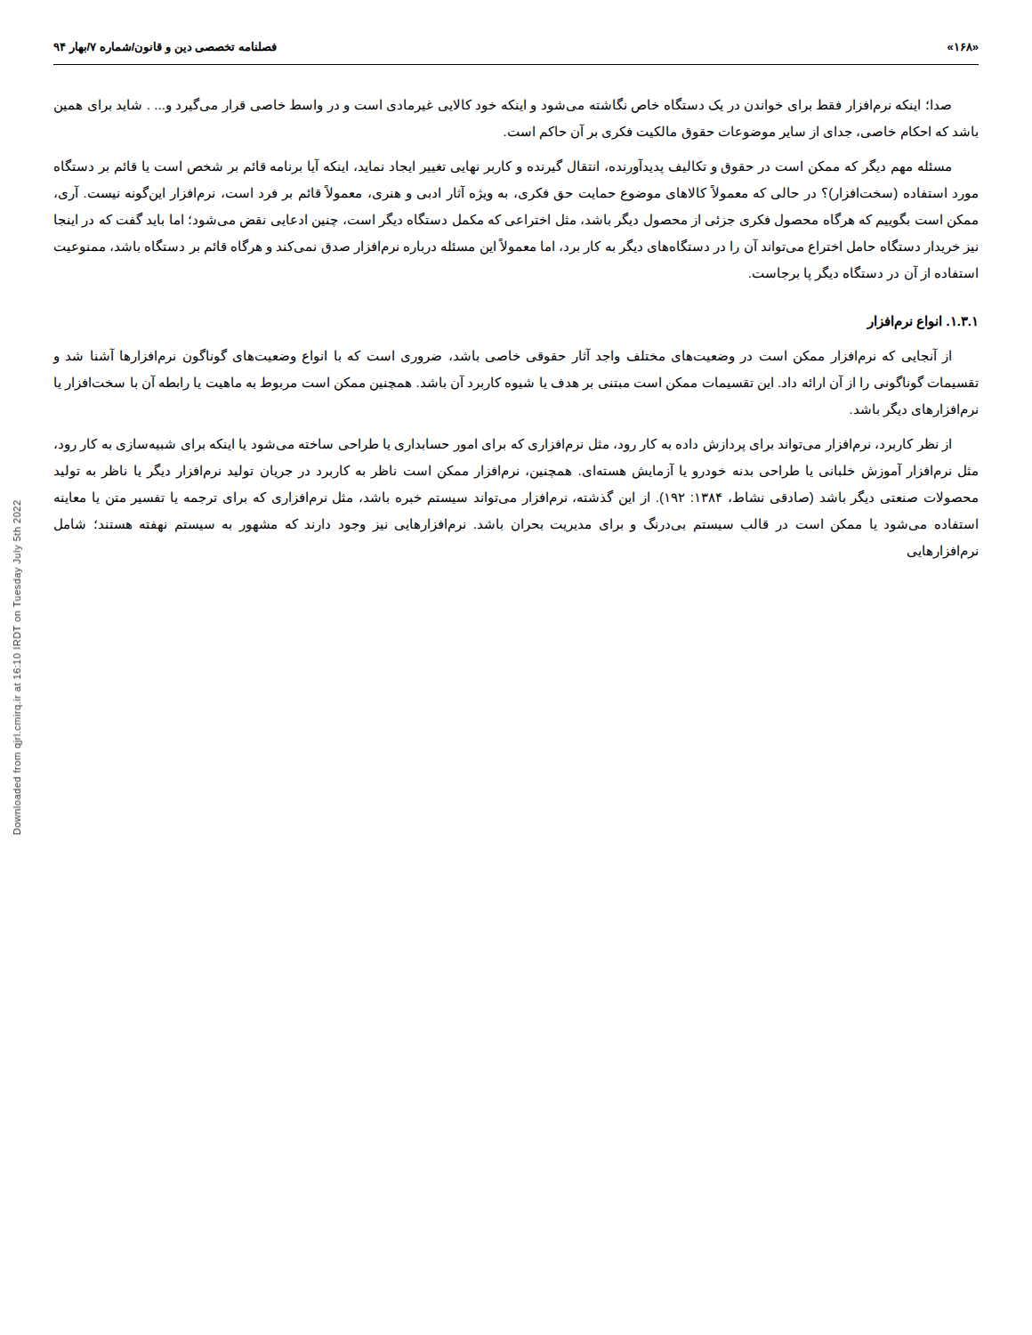Downloaded from qjrl.cmirq.ir at 16:10 IRDT on Tuesday July 5th 2022
«۱۶۸» فصلنامه تخصصی دین و قانون/شماره ۷/بهار ۹۴
صدا؛ اینکه نرم‌افزار فقط برای خواندن در یک دستگاه خاص نگاشته می‌شود و اینکه خود کالایی غیرمادی است و در واسط خاصی قرار می‌گیرد و... . شاید برای همین باشد که احکام خاصی، جدای از سایر موضوعات حقوق مالکیت فکری بر آن حاکم است.
مسئله مهم دیگر که ممکن است در حقوق و تکالیف پدیدآورنده، انتقال گیرنده و کاربر نهایی تغییر ایجاد نماید، اینکه آیا برنامه قائم بر شخص است یا قائم بر دستگاه مورد استفاده (سخت‌افزار)؟ در حالی که معمولاً کالاهای موضوع حمایت حق فکری، به ویژه آثار ادبی و هنری، معمولاً قائم بر فرد است، نرم‌افزار این‌گونه نیست. آری، ممکن است بگوییم که هرگاه محصول فکری جزئی از محصول دیگر باشد، مثل اختراعی که مکمل دستگاه دیگر است، چنین ادعایی نقض می‌شود؛ اما باید گفت که در اینجا نیز خریدار دستگاه حامل اختراع می‌تواند آن را در دستگاه‌های دیگر به کار برد، اما معمولاً این مسئله درباره نرم‌افزار صدق نمی‌کند و هرگاه قائم بر دستگاه باشد، ممنوعیت استفاده از آن در دستگاه دیگر پا برجاست.
۱.۳.۱. انواع نرم‌افزار
از آنجایی که نرم‌افزار ممکن است در وضعیت‌های مختلف واجد آثار حقوقی خاصی باشد، ضروری است که با انواع وضعیت‌های گوناگون نرم‌افزارها آشنا شد و تقسیمات گوناگونی را از آن ارائه داد. این تقسیمات ممکن است مبتنی بر هدف یا شیوه کاربرد آن باشد. همچنین ممکن است مربوط به ماهیت یا رابطه آن با سخت‌افزار یا نرم‌افزارهای دیگر باشد.
از نظر کاربرد، نرم‌افزار می‌تواند برای پردازش داده به کار رود، مثل نرم‌افزاری که برای امور حسابداری یا طراحی ساخته می‌شود یا اینکه برای شبیه‌سازی به کار رود، مثل نرم‌افزار آموزش خلبانی یا طراحی بدنه خودرو یا آزمایش هسته‌ای. همچنین، نرم‌افزار ممکن است ناظر به کاربرد در جریان تولید نرم‌افزار دیگر یا ناظر به تولید محصولات صنعتی دیگر باشد (صادقی نشاط، ۱۳۸۴: ۱۹۲). از این گذشته، نرم‌افزار می‌تواند سیستم خبره باشد، مثل نرم‌افزاری که برای ترجمه یا تفسیر متن یا معاینه استفاده می‌شود یا ممکن است در قالب سیستم بی‌درنگ و برای مدیریت بحران باشد. نرم‌افزارهایی نیز وجود دارند که مشهور به سیستم نهفته هستند؛ شامل نرم‌افزارهایی